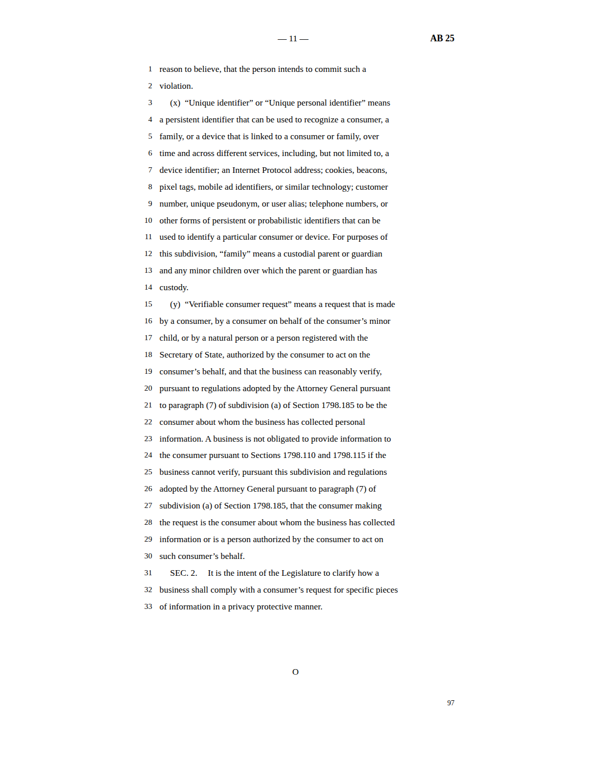— 11 — AB 25
reason to believe, that the person intends to commit such a
violation.
(x) “Unique identifier” or “Unique personal identifier” means
a persistent identifier that can be used to recognize a consumer, a
family, or a device that is linked to a consumer or family, over
time and across different services, including, but not limited to, a
device identifier; an Internet Protocol address; cookies, beacons,
pixel tags, mobile ad identifiers, or similar technology; customer
number, unique pseudonym, or user alias; telephone numbers, or
other forms of persistent or probabilistic identifiers that can be
used to identify a particular consumer or device. For purposes of
this subdivision, “family” means a custodial parent or guardian
and any minor children over which the parent or guardian has
custody.
(y) “Verifiable consumer request” means a request that is made
by a consumer, by a consumer on behalf of the consumer’s minor
child, or by a natural person or a person registered with the
Secretary of State, authorized by the consumer to act on the
consumer’s behalf, and that the business can reasonably verify,
pursuant to regulations adopted by the Attorney General pursuant
to paragraph (7) of subdivision (a) of Section 1798.185 to be the
consumer about whom the business has collected personal
information. A business is not obligated to provide information to
the consumer pursuant to Sections 1798.110 and 1798.115 if the
business cannot verify, pursuant this subdivision and regulations
adopted by the Attorney General pursuant to paragraph (7) of
subdivision (a) of Section 1798.185, that the consumer making
the request is the consumer about whom the business has collected
information or is a person authorized by the consumer to act on
such consumer’s behalf.
SEC. 2. It is the intent of the Legislature to clarify how a
business shall comply with a consumer’s request for specific pieces
of information in a privacy protective manner.
O
97